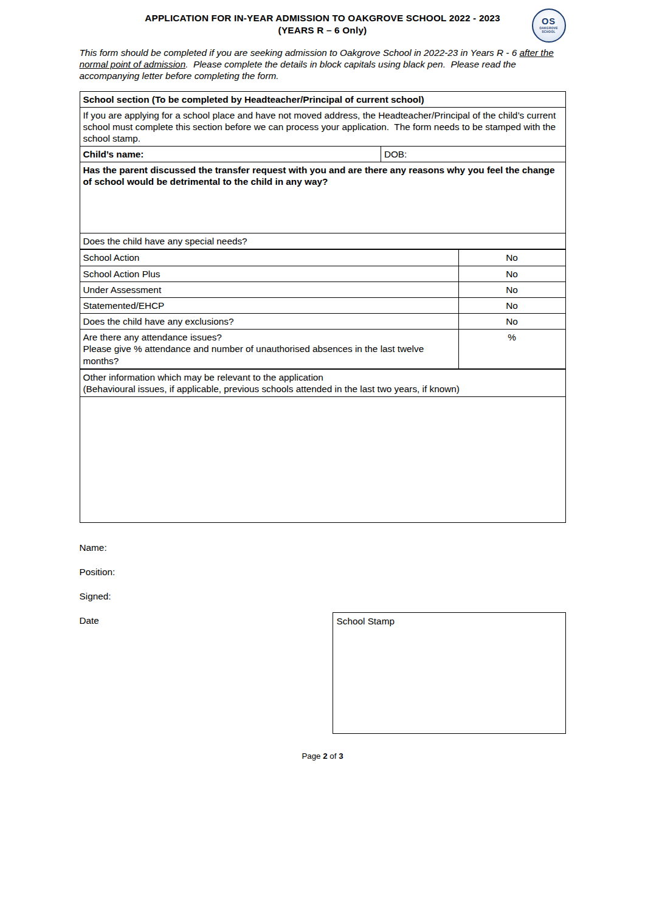OS OAKGROVE SCHOOL
APPLICATION FOR IN-YEAR ADMISSION TO OAKGROVE SCHOOL 2022 - 2023
(YEARS R – 6 Only)
This form should be completed if you are seeking admission to Oakgrove School in 2022-23 in Years R - 6 after the normal point of admission. Please complete the details in block capitals using black pen. Please read the accompanying letter before completing the form.
| School section (To be completed by Headteacher/Principal of current school) |
| --- |
| If you are applying for a school place and have not moved address, the Headteacher/Principal of the child’s current school must complete this section before we can process your application. The form needs to be stamped with the school stamp. |
| Child’s name: | DOB: |
| Has the parent discussed the transfer request with you and are there any reasons why you feel the change of school would be detrimental to the child in any way? |
| Does the child have any special needs? |
| School Action | No |
| School Action Plus | No |
| Under Assessment | No |
| Statemented/EHCP | No |
| Does the child have any exclusions? | No |
| Are there any attendance issues? Please give % attendance and number of unauthorised absences in the last twelve months? | % |
| Other information which may be relevant to the application (Behavioural issues, if applicable, previous schools attended in the last two years, if known) |
Name:
Position:
Signed:
Date
| School Stamp |
Page 2 of 3